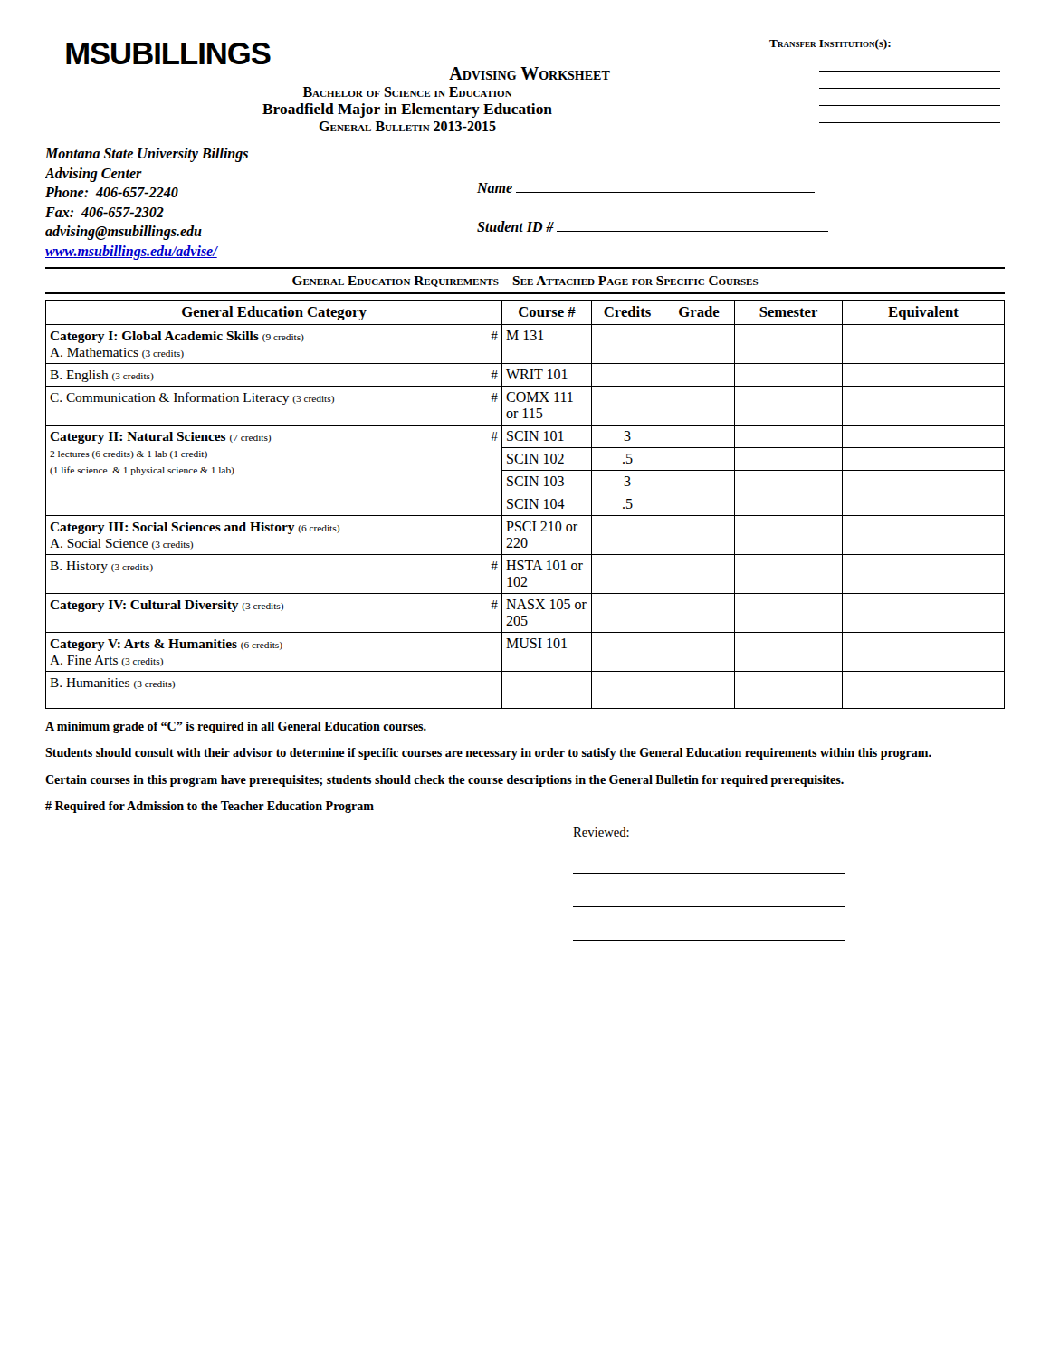Transfer Institution(s):
MSUBILLINGS
Advising Worksheet
Bachelor of Science in Education
Broadfield Major in Elementary Education
General Bulletin 2013-2015
Montana State University Billings
Advising Center
Phone: 406-657-2240
Fax: 406-657-2302
advising@msubillings.edu
www.msubillings.edu/advise/
Name
Student ID #
General Education Requirements – See Attached Page for Specific Courses
| General Education Category | Course # | Credits | Grade | Semester | Equivalent |
| --- | --- | --- | --- | --- | --- |
| # Category I: Global Academic Skills (9 credits) A. Mathematics (3 credits) | M 131 | | | | |
| # B. English (3 credits) | WRIT 101 | | | | |
| # C. Communication & Information Literacy (3 credits) | COMX 111 or 115 | | | | |
| # Category II: Natural Sciences (7 credits) 2 lectures (6 credits) & 1 lab (1 credit) (1 life science & 1 physical science & 1 lab) | SCIN 101 | 3 | | | |
| SCIN 102 | .5 | | | |
| SCIN 103 | 3 | | | |
| SCIN 104 | .5 | | | |
| Category III: Social Sciences and History (6 credits) A. Social Science (3 credits) | PSCI 210 or 220 | | | | |
| # B. History (3 credits) | HSTA 101 or 102 | | | | |
| # Category IV: Cultural Diversity (3 credits) | NASX 105 or 205 | | | | |
| Category V: Arts & Humanities (6 credits) A. Fine Arts (3 credits) | MUSI 101 | | | | |
| B. Humanities (3 credits) | | | | | |
A minimum grade of “C” is required in all General Education courses.
Students should consult with their advisor to determine if specific courses are necessary in order to satisfy the General Education requirements within this program.
Certain courses in this program have prerequisites; students should check the course descriptions in the General Bulletin for required prerequisites.
# Required for Admission to the Teacher Education Program
Reviewed: